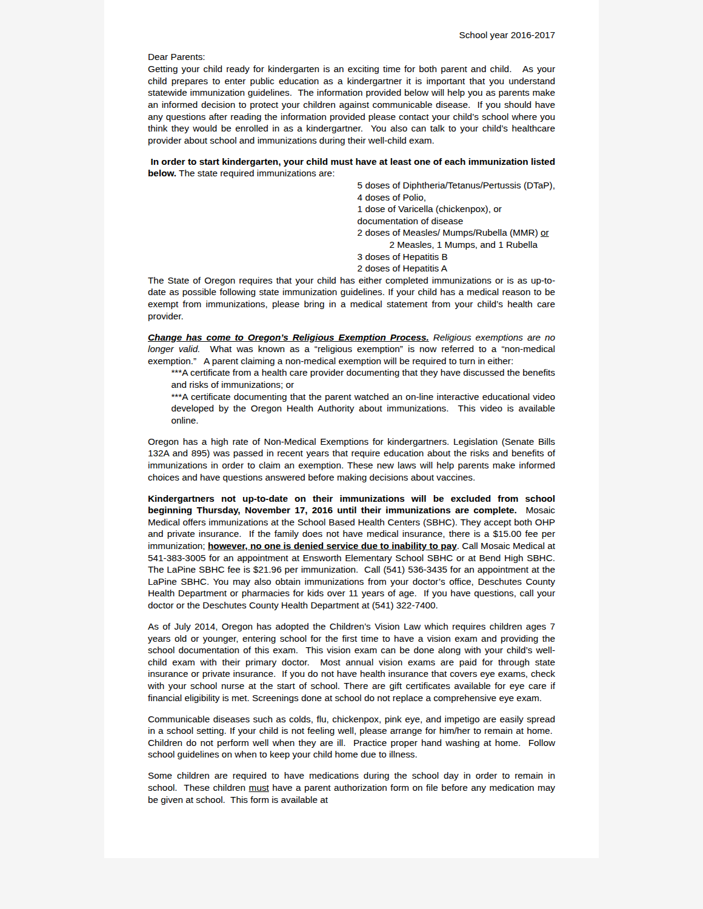School year 2016-2017
Dear Parents:
Getting your child ready for kindergarten is an exciting time for both parent and child. As your child prepares to enter public education as a kindergartner it is important that you understand statewide immunization guidelines. The information provided below will help you as parents make an informed decision to protect your children against communicable disease. If you should have any questions after reading the information provided please contact your child’s school where you think they would be enrolled in as a kindergartner. You also can talk to your child’s healthcare provider about school and immunizations during their well-child exam.
In order to start kindergarten, your child must have at least one of each immunization listed below. The state required immunizations are:
5 doses of Diphtheria/Tetanus/Pertussis (DTaP),
4 doses of Polio,
1 dose of Varicella (chickenpox), or documentation of disease
2 doses of Measles/ Mumps/Rubella (MMR) or
2 Measles, 1 Mumps, and 1 Rubella
3 doses of Hepatitis B
2 doses of Hepatitis A
The State of Oregon requires that your child has either completed immunizations or is as up-to-date as possible following state immunization guidelines. If your child has a medical reason to be exempt from immunizations, please bring in a medical statement from your child’s health care provider.
Change has come to Oregon’s Religious Exemption Process. Religious exemptions are no longer valid. What was known as a “religious exemption” is now referred to a “non-medical exemption.” A parent claiming a non-medical exemption will be required to turn in either:
***A certificate from a health care provider documenting that they have discussed the benefits and risks of immunizations; or
***A certificate documenting that the parent watched an on-line interactive educational video developed by the Oregon Health Authority about immunizations. This video is available online.
Oregon has a high rate of Non-Medical Exemptions for kindergartners. Legislation (Senate Bills 132A and 895) was passed in recent years that require education about the risks and benefits of immunizations in order to claim an exemption. These new laws will help parents make informed choices and have questions answered before making decisions about vaccines.
Kindergartners not up-to-date on their immunizations will be excluded from school beginning Thursday, November 17, 2016 until their immunizations are complete. Mosaic Medical offers immunizations at the School Based Health Centers (SBHC). They accept both OHP and private insurance. If the family does not have medical insurance, there is a $15.00 fee per immunization; however, no one is denied service due to inability to pay. Call Mosaic Medical at 541-383-3005 for an appointment at Ensworth Elementary School SBHC or at Bend High SBHC. The LaPine SBHC fee is $21.96 per immunization. Call (541) 536-3435 for an appointment at the LaPine SBHC. You may also obtain immunizations from your doctor’s office, Deschutes County Health Department or pharmacies for kids over 11 years of age. If you have questions, call your doctor or the Deschutes County Health Department at (541) 322-7400.
As of July 2014, Oregon has adopted the Children’s Vision Law which requires children ages 7 years old or younger, entering school for the first time to have a vision exam and providing the school documentation of this exam. This vision exam can be done along with your child’s well-child exam with their primary doctor. Most annual vision exams are paid for through state insurance or private insurance. If you do not have health insurance that covers eye exams, check with your school nurse at the start of school. There are gift certificates available for eye care if financial eligibility is met. Screenings done at school do not replace a comprehensive eye exam.
Communicable diseases such as colds, flu, chickenpox, pink eye, and impetigo are easily spread in a school setting. If your child is not feeling well, please arrange for him/her to remain at home. Children do not perform well when they are ill. Practice proper hand washing at home. Follow school guidelines on when to keep your child home due to illness.
Some children are required to have medications during the school day in order to remain in school. These children must have a parent authorization form on file before any medication may be given at school. This form is available at